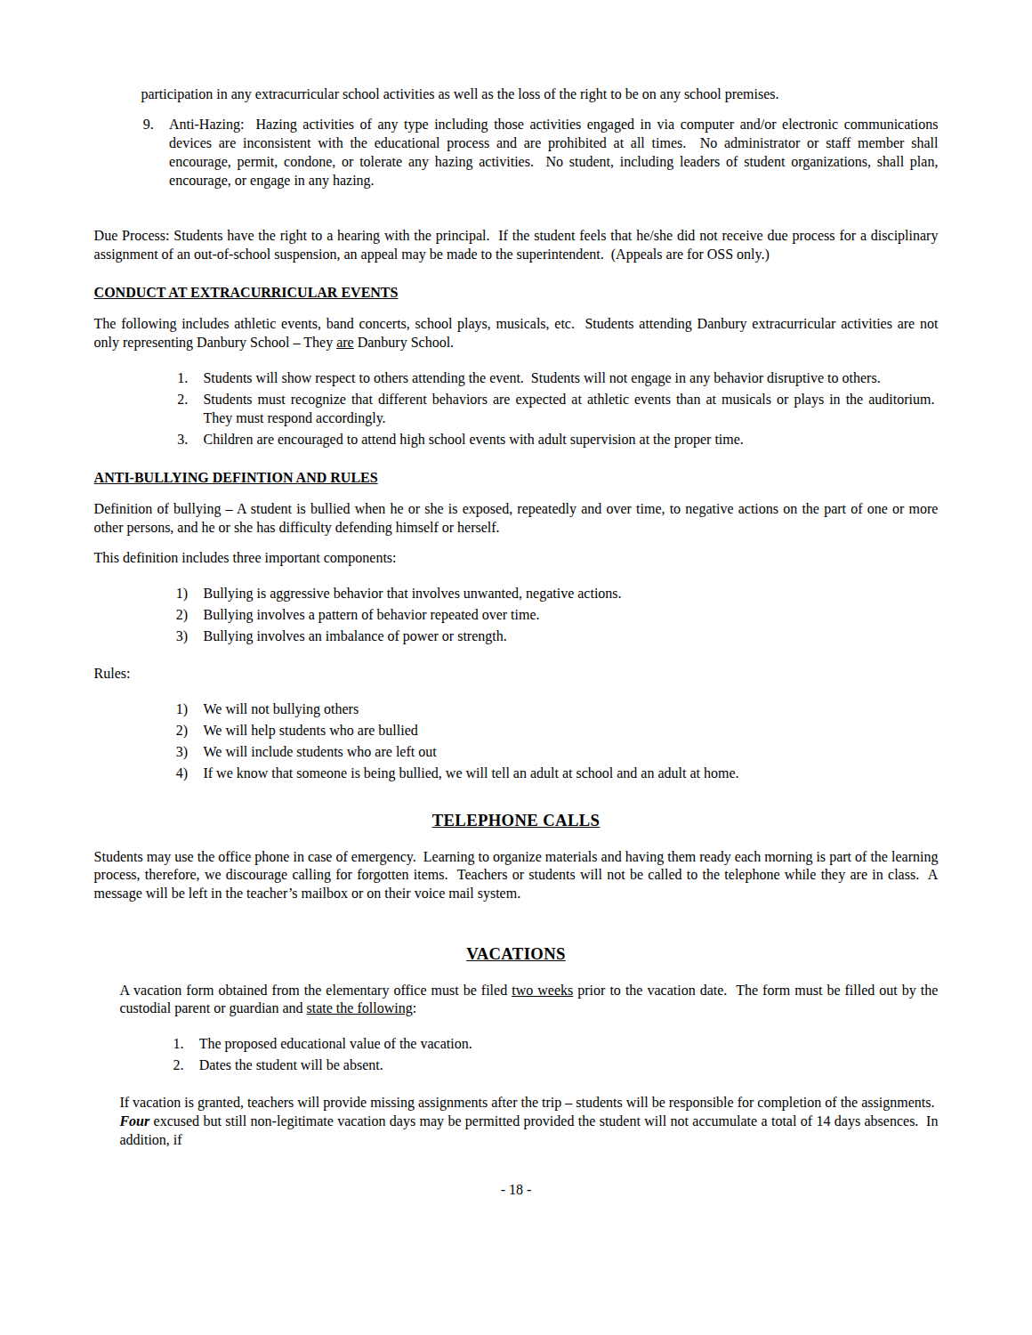participation in any extracurricular school activities as well as the loss of the right to be on any school premises.
9. Anti-Hazing: Hazing activities of any type including those activities engaged in via computer and/or electronic communications devices are inconsistent with the educational process and are prohibited at all times. No administrator or staff member shall encourage, permit, condone, or tolerate any hazing activities. No student, including leaders of student organizations, shall plan, encourage, or engage in any hazing.
Due Process: Students have the right to a hearing with the principal. If the student feels that he/she did not receive due process for a disciplinary assignment of an out-of-school suspension, an appeal may be made to the superintendent. (Appeals are for OSS only.)
CONDUCT AT EXTRACURRICULAR EVENTS
The following includes athletic events, band concerts, school plays, musicals, etc. Students attending Danbury extracurricular activities are not only representing Danbury School – They are Danbury School.
1. Students will show respect to others attending the event. Students will not engage in any behavior disruptive to others.
2. Students must recognize that different behaviors are expected at athletic events than at musicals or plays in the auditorium. They must respond accordingly.
3. Children are encouraged to attend high school events with adult supervision at the proper time.
ANTI-BULLYING DEFINTION AND RULES
Definition of bullying – A student is bullied when he or she is exposed, repeatedly and over time, to negative actions on the part of one or more other persons, and he or she has difficulty defending himself or herself.
This definition includes three important components:
1) Bullying is aggressive behavior that involves unwanted, negative actions.
2) Bullying involves a pattern of behavior repeated over time.
3) Bullying involves an imbalance of power or strength.
Rules:
1) We will not bullying others
2) We will help students who are bullied
3) We will include students who are left out
4) If we know that someone is being bullied, we will tell an adult at school and an adult at home.
TELEPHONE CALLS
Students may use the office phone in case of emergency. Learning to organize materials and having them ready each morning is part of the learning process, therefore, we discourage calling for forgotten items. Teachers or students will not be called to the telephone while they are in class. A message will be left in the teacher’s mailbox or on their voice mail system.
VACATIONS
A vacation form obtained from the elementary office must be filed two weeks prior to the vacation date. The form must be filled out by the custodial parent or guardian and state the following:
1. The proposed educational value of the vacation.
2. Dates the student will be absent.
If vacation is granted, teachers will provide missing assignments after the trip – students will be responsible for completion of the assignments. Four excused but still non-legitimate vacation days may be permitted provided the student will not accumulate a total of 14 days absences. In addition, if
- 18 -